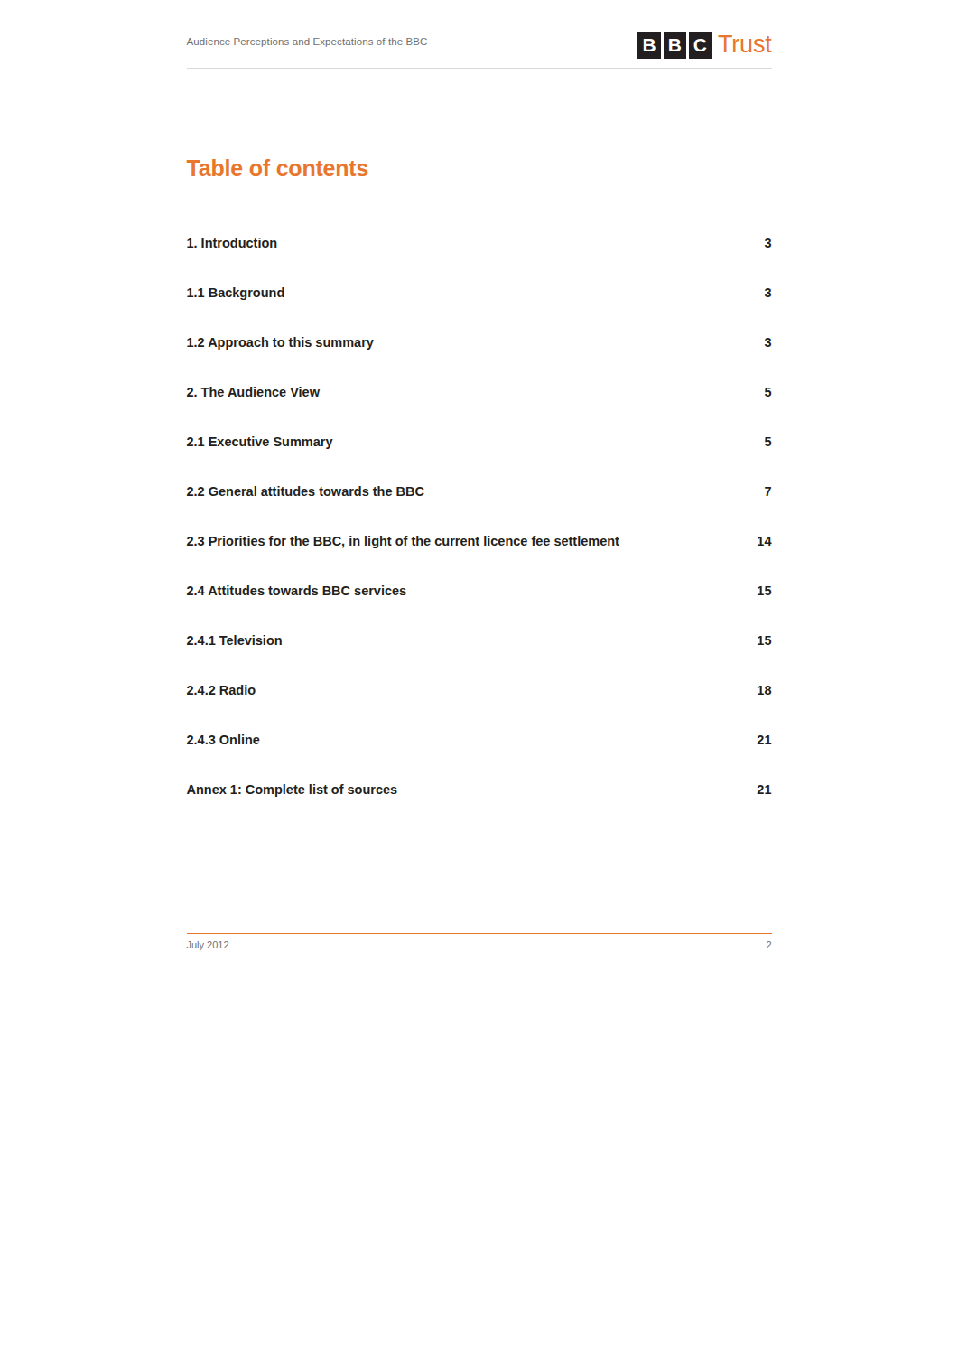Audience Perceptions and Expectations of the BBC
BBC Trust
Table of contents
1. Introduction 3
1.1 Background 3
1.2 Approach to this summary 3
2. The Audience View 5
2.1 Executive Summary 5
2.2 General attitudes towards the BBC 7
2.3 Priorities for the BBC, in light of the current licence fee settlement 14
2.4 Attitudes towards BBC services 15
2.4.1 Television 15
2.4.2 Radio 18
2.4.3 Online 21
Annex 1: Complete list of sources 21
July 2012 2